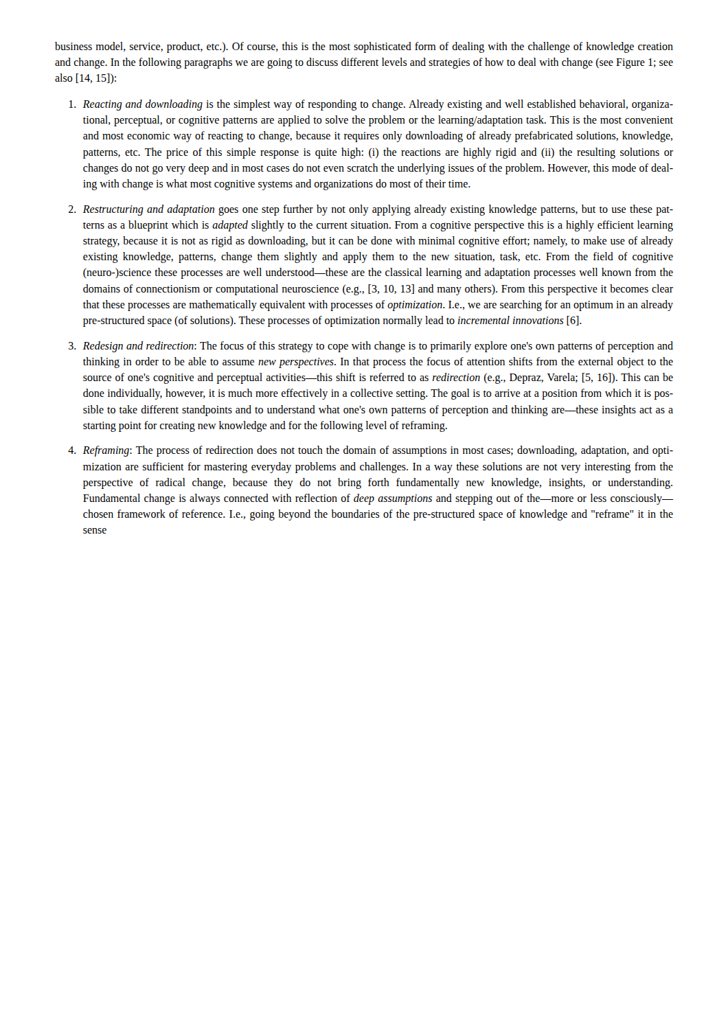business model, service, product, etc.). Of course, this is the most sophisticated form of dealing with the challenge of knowledge creation and change. In the following paragraphs we are going to discuss different levels and strategies of how to deal with change (see Figure 1; see also [14, 15]):
Reacting and downloading is the simplest way of responding to change. Already existing and well established behavioral, organizational, perceptual, or cognitive patterns are applied to solve the problem or the learning/adaptation task. This is the most convenient and most economic way of reacting to change, because it requires only downloading of already prefabricated solutions, knowledge, patterns, etc. The price of this simple response is quite high: (i) the reactions are highly rigid and (ii) the resulting solutions or changes do not go very deep and in most cases do not even scratch the underlying issues of the problem. However, this mode of dealing with change is what most cognitive systems and organizations do most of their time.
Restructuring and adaptation goes one step further by not only applying already existing knowledge patterns, but to use these patterns as a blueprint which is adapted slightly to the current situation. From a cognitive perspective this is a highly efficient learning strategy, because it is not as rigid as downloading, but it can be done with minimal cognitive effort; namely, to make use of already existing knowledge, patterns, change them slightly and apply them to the new situation, task, etc. From the field of cognitive (neuro-)science these processes are well understood—these are the classical learning and adaptation processes well known from the domains of connectionism or computational neuroscience (e.g., [3, 10, 13] and many others). From this perspective it becomes clear that these processes are mathematically equivalent with processes of optimization. I.e., we are searching for an optimum in an already pre-structured space (of solutions). These processes of optimization normally lead to incremental innovations [6].
Redesign and redirection: The focus of this strategy to cope with change is to primarily explore one's own patterns of perception and thinking in order to be able to assume new perspectives. In that process the focus of attention shifts from the external object to the source of one's cognitive and perceptual activities—this shift is referred to as redirection (e.g., Depraz, Varela; [5, 16]). This can be done individually, however, it is much more effectively in a collective setting. The goal is to arrive at a position from which it is possible to take different standpoints and to understand what one's own patterns of perception and thinking are—these insights act as a starting point for creating new knowledge and for the following level of reframing.
Reframing: The process of redirection does not touch the domain of assumptions in most cases; downloading, adaptation, and optimization are sufficient for mastering everyday problems and challenges. In a way these solutions are not very interesting from the perspective of radical change, because they do not bring forth fundamentally new knowledge, insights, or understanding. Fundamental change is always connected with reflection of deep assumptions and stepping out of the—more or less consciously—chosen framework of reference. I.e., going beyond the boundaries of the pre-structured space of knowledge and "reframe" it in the sense